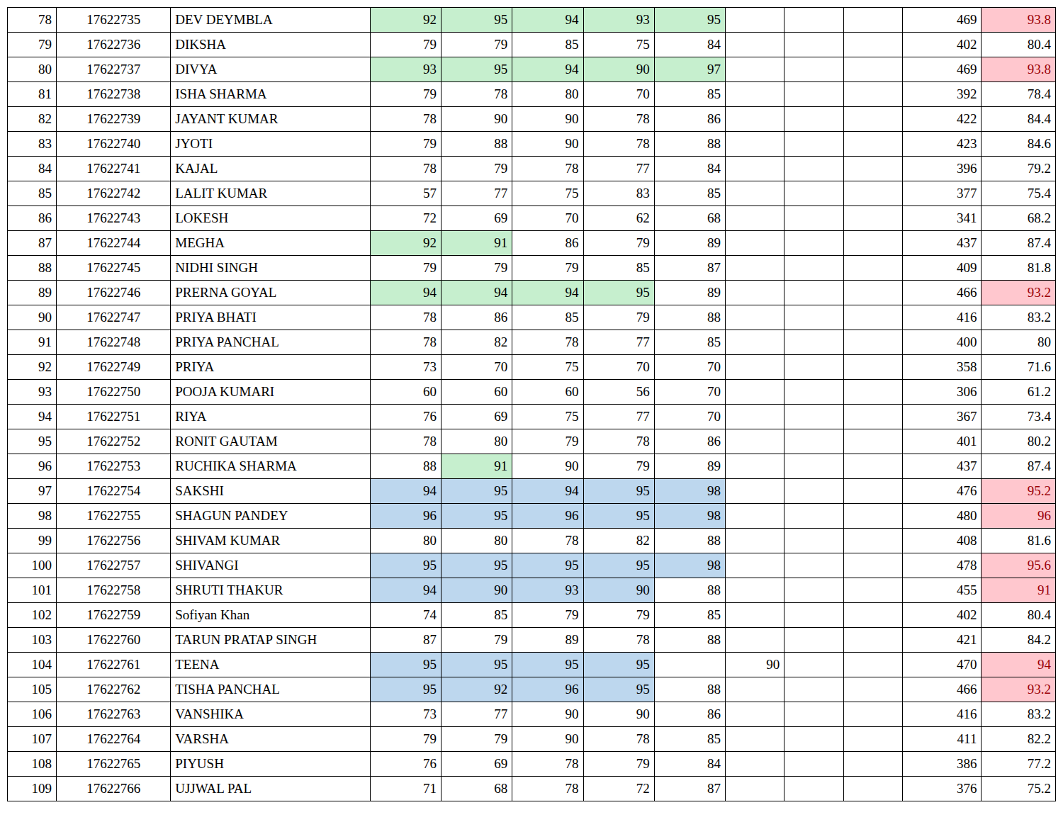| 78 | 17622735 | DEV DEYMBLA | 92 | 95 | 94 | 93 | 95 | | | | 469 | 93.8 |
| 79 | 17622736 | DIKSHA | 79 | 79 | 85 | 75 | 84 | | | | 402 | 80.4 |
| 80 | 17622737 | DIVYA | 93 | 95 | 94 | 90 | 97 | | | | 469 | 93.8 |
| 81 | 17622738 | ISHA SHARMA | 79 | 78 | 80 | 70 | 85 | | | | 392 | 78.4 |
| 82 | 17622739 | JAYANT KUMAR | 78 | 90 | 90 | 78 | 86 | | | | 422 | 84.4 |
| 83 | 17622740 | JYOTI | 79 | 88 | 90 | 78 | 88 | | | | 423 | 84.6 |
| 84 | 17622741 | KAJAL | 78 | 79 | 78 | 77 | 84 | | | | 396 | 79.2 |
| 85 | 17622742 | LALIT KUMAR | 57 | 77 | 75 | 83 | 85 | | | | 377 | 75.4 |
| 86 | 17622743 | LOKESH | 72 | 69 | 70 | 62 | 68 | | | | 341 | 68.2 |
| 87 | 17622744 | MEGHA | 92 | 91 | 86 | 79 | 89 | | | | 437 | 87.4 |
| 88 | 17622745 | NIDHI SINGH | 79 | 79 | 79 | 85 | 87 | | | | 409 | 81.8 |
| 89 | 17622746 | PRERNA GOYAL | 94 | 94 | 94 | 95 | 89 | | | | 466 | 93.2 |
| 90 | 17622747 | PRIYA BHATI | 78 | 86 | 85 | 79 | 88 | | | | 416 | 83.2 |
| 91 | 17622748 | PRIYA PANCHAL | 78 | 82 | 78 | 77 | 85 | | | | 400 | 80 |
| 92 | 17622749 | PRIYA | 73 | 70 | 75 | 70 | 70 | | | | 358 | 71.6 |
| 93 | 17622750 | POOJA KUMARI | 60 | 60 | 60 | 56 | 70 | | | | 306 | 61.2 |
| 94 | 17622751 | RIYA | 76 | 69 | 75 | 77 | 70 | | | | 367 | 73.4 |
| 95 | 17622752 | RONIT GAUTAM | 78 | 80 | 79 | 78 | 86 | | | | 401 | 80.2 |
| 96 | 17622753 | RUCHIKA SHARMA | 88 | 91 | 90 | 79 | 89 | | | | 437 | 87.4 |
| 97 | 17622754 | SAKSHI | 94 | 95 | 94 | 95 | 98 | | | | 476 | 95.2 |
| 98 | 17622755 | SHAGUN PANDEY | 96 | 95 | 96 | 95 | 98 | | | | 480 | 96 |
| 99 | 17622756 | SHIVAM KUMAR | 80 | 80 | 78 | 82 | 88 | | | | 408 | 81.6 |
| 100 | 17622757 | SHIVANGI | 95 | 95 | 95 | 95 | 98 | | | | 478 | 95.6 |
| 101 | 17622758 | SHRUTI THAKUR | 94 | 90 | 93 | 90 | 88 | | | | 455 | 91 |
| 102 | 17622759 | Sofiyan Khan | 74 | 85 | 79 | 79 | 85 | | | | 402 | 80.4 |
| 103 | 17622760 | TARUN PRATAP SINGH | 87 | 79 | 89 | 78 | 88 | | | | 421 | 84.2 |
| 104 | 17622761 | TEENA | 95 | 95 | 95 | 95 | | 90 | | | 470 | 94 |
| 105 | 17622762 | TISHA PANCHAL | 95 | 92 | 96 | 95 | 88 | | | | 466 | 93.2 |
| 106 | 17622763 | VANSHIKA | 73 | 77 | 90 | 90 | 86 | | | | 416 | 83.2 |
| 107 | 17622764 | VARSHA | 79 | 79 | 90 | 78 | 85 | | | | 411 | 82.2 |
| 108 | 17622765 | PIYUSH | 76 | 69 | 78 | 79 | 84 | | | | 386 | 77.2 |
| 109 | 17622766 | UJJWAL PAL | 71 | 68 | 78 | 72 | 87 | | | | 376 | 75.2 |